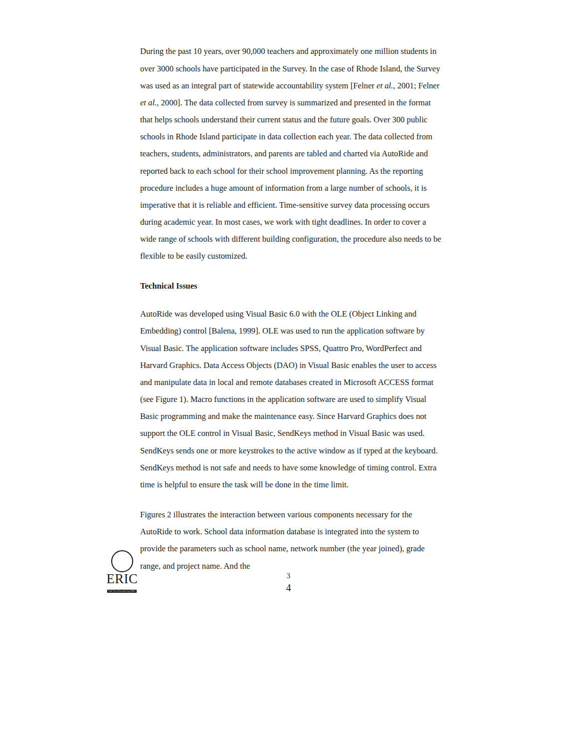During the past 10 years, over 90,000 teachers and approximately one million students in over 3000 schools have participated in the Survey. In the case of Rhode Island, the Survey was used as an integral part of statewide accountability system [Felner et al., 2001; Felner et al., 2000]. The data collected from survey is summarized and presented in the format that helps schools understand their current status and the future goals. Over 300 public schools in Rhode Island participate in data collection each year. The data collected from teachers, students, administrators, and parents are tabled and charted via AutoRide and reported back to each school for their school improvement planning. As the reporting procedure includes a huge amount of information from a large number of schools, it is imperative that it is reliable and efficient. Time-sensitive survey data processing occurs during academic year. In most cases, we work with tight deadlines. In order to cover a wide range of schools with different building configuration, the procedure also needs to be flexible to be easily customized.
Technical Issues
AutoRide was developed using Visual Basic 6.0 with the OLE (Object Linking and Embedding) control [Balena, 1999]. OLE was used to run the application software by Visual Basic. The application software includes SPSS, Quattro Pro, WordPerfect and Harvard Graphics. Data Access Objects (DAO) in Visual Basic enables the user to access and manipulate data in local and remote databases created in Microsoft ACCESS format (see Figure 1). Macro functions in the application software are used to simplify Visual Basic programming and make the maintenance easy. Since Harvard Graphics does not support the OLE control in Visual Basic, SendKeys method in Visual Basic was used. SendKeys sends one or more keystrokes to the active window as if typed at the keyboard. SendKeys method is not safe and needs to have some knowledge of timing control. Extra time is helpful to ensure the task will be done in the time limit.
Figures 2 illustrates the interaction between various components necessary for the AutoRide to work. School data information database is integrated into the system to provide the parameters such as school name, network number (the year joined), grade range, and project name. And the
ERIC
Full Text Provided by ERIC
3
4